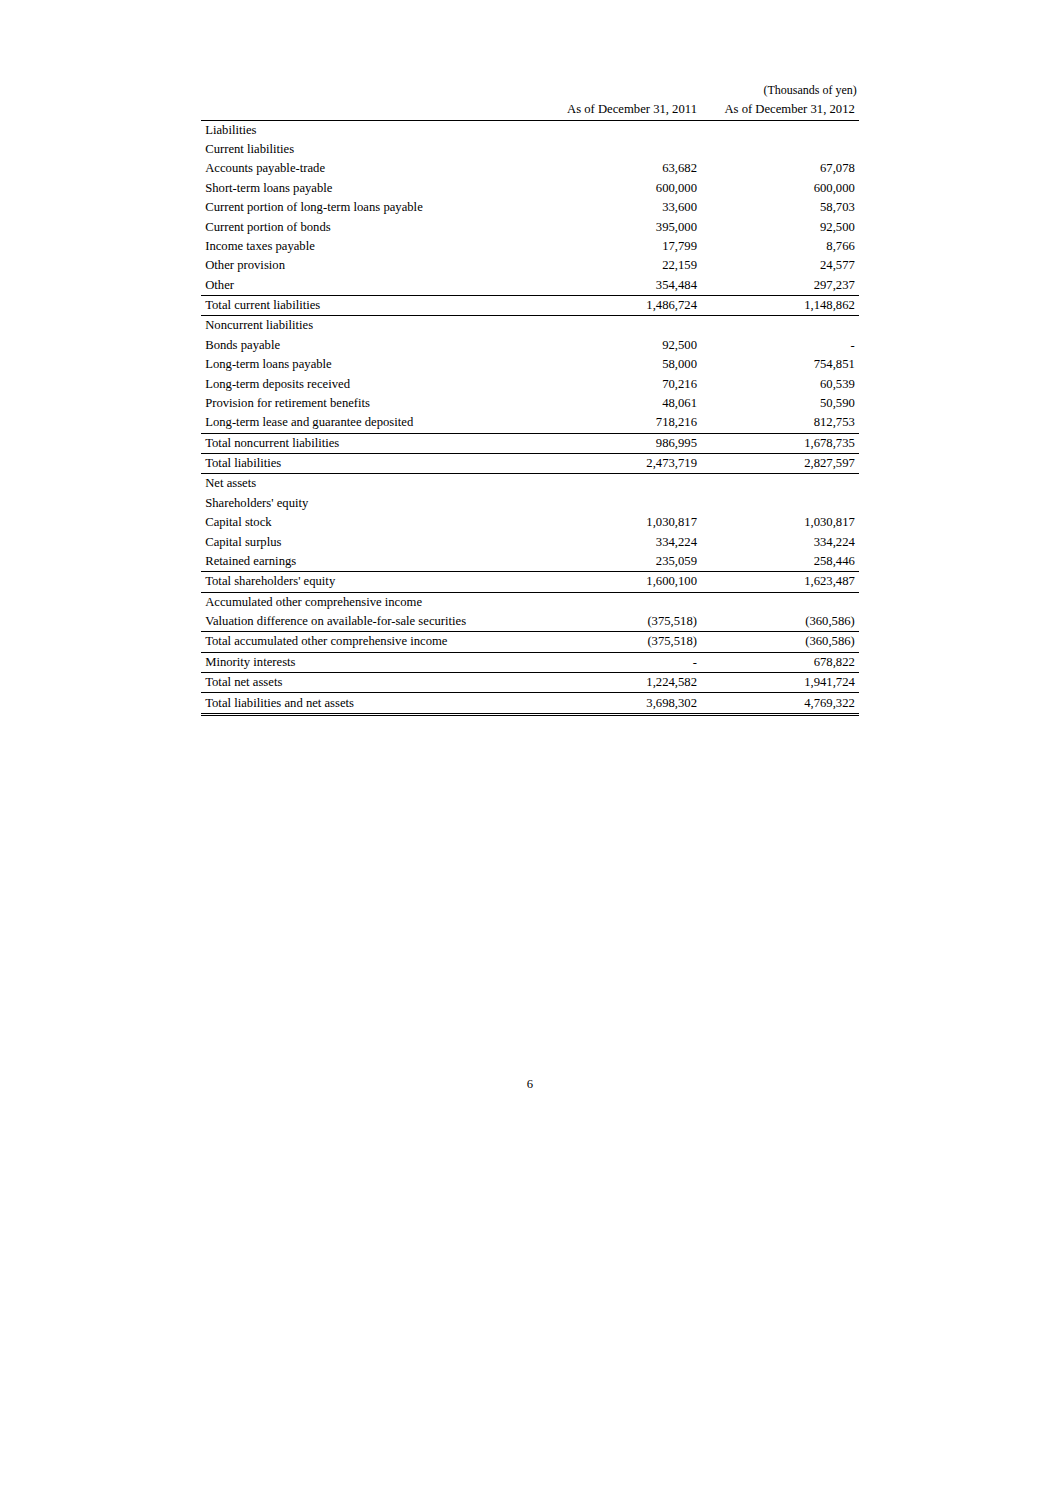(Thousands of yen)
| | As of December 31, 2011 | As of December 31, 2012 |
| --- | --- | --- |
| Liabilities | | |
| Current liabilities | | |
| Accounts payable-trade | 63,682 | 67,078 |
| Short-term loans payable | 600,000 | 600,000 |
| Current portion of long-term loans payable | 33,600 | 58,703 |
| Current portion of bonds | 395,000 | 92,500 |
| Income taxes payable | 17,799 | 8,766 |
| Other provision | 22,159 | 24,577 |
| Other | 354,484 | 297,237 |
| Total current liabilities | 1,486,724 | 1,148,862 |
| Noncurrent liabilities | | |
| Bonds payable | 92,500 | - |
| Long-term loans payable | 58,000 | 754,851 |
| Long-term deposits received | 70,216 | 60,539 |
| Provision for retirement benefits | 48,061 | 50,590 |
| Long-term lease and guarantee deposited | 718,216 | 812,753 |
| Total noncurrent liabilities | 986,995 | 1,678,735 |
| Total liabilities | 2,473,719 | 2,827,597 |
| Net assets | | |
| Shareholders' equity | | |
| Capital stock | 1,030,817 | 1,030,817 |
| Capital surplus | 334,224 | 334,224 |
| Retained earnings | 235,059 | 258,446 |
| Total shareholders' equity | 1,600,100 | 1,623,487 |
| Accumulated other comprehensive income | | |
| Valuation difference on available-for-sale securities | (375,518) | (360,586) |
| Total accumulated other comprehensive income | (375,518) | (360,586) |
| Minority interests | - | 678,822 |
| Total net assets | 1,224,582 | 1,941,724 |
| Total liabilities and net assets | 3,698,302 | 4,769,322 |
6